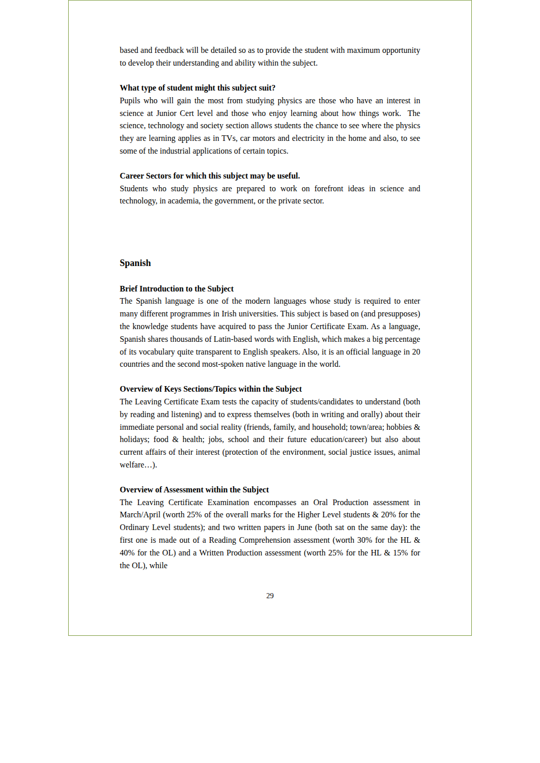based and feedback will be detailed so as to provide the student with maximum opportunity to develop their understanding and ability within the subject.
What type of student might this subject suit?
Pupils who will gain the most from studying physics are those who have an interest in science at Junior Cert level and those who enjoy learning about how things work. The science, technology and society section allows students the chance to see where the physics they are learning applies as in TVs, car motors and electricity in the home and also, to see some of the industrial applications of certain topics.
Career Sectors for which this subject may be useful.
Students who study physics are prepared to work on forefront ideas in science and technology, in academia, the government, or the private sector.
Spanish
Brief Introduction to the Subject
The Spanish language is one of the modern languages whose study is required to enter many different programmes in Irish universities. This subject is based on (and presupposes) the knowledge students have acquired to pass the Junior Certificate Exam. As a language, Spanish shares thousands of Latin-based words with English, which makes a big percentage of its vocabulary quite transparent to English speakers. Also, it is an official language in 20 countries and the second most-spoken native language in the world.
Overview of Keys Sections/Topics within the Subject
The Leaving Certificate Exam tests the capacity of students/candidates to understand (both by reading and listening) and to express themselves (both in writing and orally) about their immediate personal and social reality (friends, family, and household; town/area; hobbies & holidays; food & health; jobs, school and their future education/career) but also about current affairs of their interest (protection of the environment, social justice issues, animal welfare…).
Overview of Assessment within the Subject
The Leaving Certificate Examination encompasses an Oral Production assessment in March/April (worth 25% of the overall marks for the Higher Level students & 20% for the Ordinary Level students); and two written papers in June (both sat on the same day): the first one is made out of a Reading Comprehension assessment (worth 30% for the HL & 40% for the OL) and a Written Production assessment (worth 25% for the HL & 15% for the OL), while
29